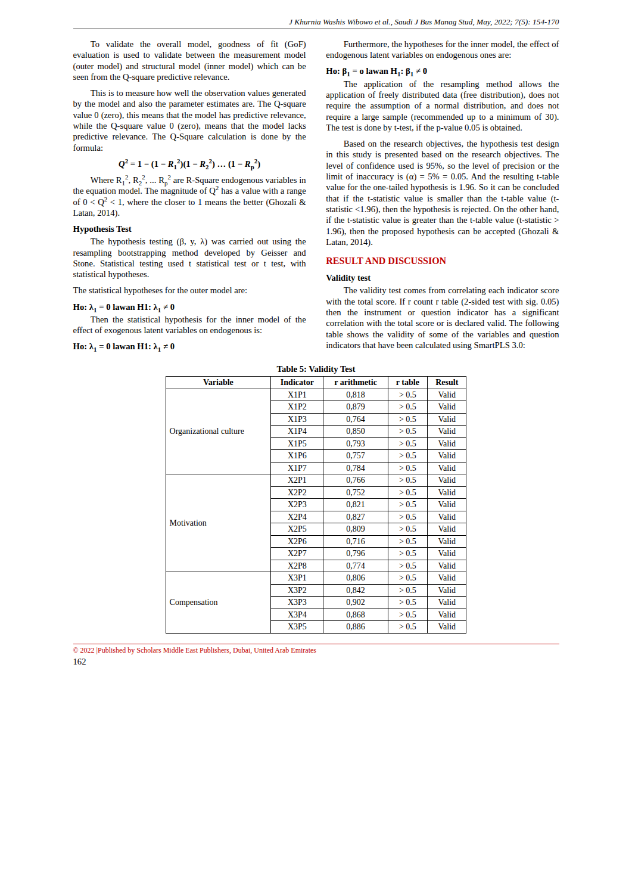J Khurnia Washis Wibowo et al., Saudi J Bus Manag Stud, May, 2022; 7(5): 154-170
To validate the overall model, goodness of fit (GoF) evaluation is used to validate between the measurement model (outer model) and structural model (inner model) which can be seen from the Q-square predictive relevance.
This is to measure how well the observation values generated by the model and also the parameter estimates are. The Q-square value 0 (zero), this means that the model has predictive relevance, while the Q-square value 0 (zero), means that the model lacks predictive relevance. The Q-Square calculation is done by the formula:
Q2 = 1 − (1 − R12)(1 − R22) … (1 − Rp2)
Where R12, R22, ... Rp2 are R-Square endogenous variables in the equation model. The magnitude of Q2 has a value with a range of 0 < Q2 < 1, where the closer to 1 means the better (Ghozali & Latan, 2014).
Hypothesis Test
The hypothesis testing (β, y, λ) was carried out using the resampling bootstrapping method developed by Geisser and Stone. Statistical testing used t statistical test or t test, with statistical hypotheses.
The statistical hypotheses for the outer model are:
Ho: λ1 = 0 lawan H1: λ1 ≠ 0
Then the statistical hypothesis for the inner model of the effect of exogenous latent variables on endogenous is:
Ho: λ1 = 0 lawan H1: λ1 ≠ 0
Furthermore, the hypotheses for the inner model, the effect of endogenous latent variables on endogenous ones are:
Ho: β1 = o lawan H1: β1 ≠ 0
The application of the resampling method allows the application of freely distributed data (free distribution), does not require the assumption of a normal distribution, and does not require a large sample (recommended up to a minimum of 30). The test is done by t-test, if the p-value 0.05 is obtained.
Based on the research objectives, the hypothesis test design in this study is presented based on the research objectives. The level of confidence used is 95%, so the level of precision or the limit of inaccuracy is (α) = 5% = 0.05. And the resulting t-table value for the one-tailed hypothesis is 1.96. So it can be concluded that if the t-statistic value is smaller than the t-table value (t-statistic <1.96), then the hypothesis is rejected. On the other hand, if the t-statistic value is greater than the t-table value (t-statistic > 1.96), then the proposed hypothesis can be accepted (Ghozali & Latan, 2014).
RESULT AND DISCUSSION
Validity test
The validity test comes from correlating each indicator score with the total score. If r count r table (2-sided test with sig. 0.05) then the instrument or question indicator has a significant correlation with the total score or is declared valid. The following table shows the validity of some of the variables and question indicators that have been calculated using SmartPLS 3.0:
Table 5: Validity Test
| Variable | Indicator | r arithmetic | r table | Result |
| --- | --- | --- | --- | --- |
| Organizational culture | X1P1 | 0,818 | > 0.5 | Valid |
| X1P2 | 0,879 | > 0.5 | Valid |
| X1P3 | 0,764 | > 0.5 | Valid |
| X1P4 | 0,850 | > 0.5 | Valid |
| X1P5 | 0,793 | > 0.5 | Valid |
| X1P6 | 0,757 | > 0.5 | Valid |
| X1P7 | 0,784 | > 0.5 | Valid |
| Motivation | X2P1 | 0,766 | > 0.5 | Valid |
| X2P2 | 0,752 | > 0.5 | Valid |
| X2P3 | 0,821 | > 0.5 | Valid |
| X2P4 | 0,827 | > 0.5 | Valid |
| X2P5 | 0,809 | > 0.5 | Valid |
| X2P6 | 0,716 | > 0.5 | Valid |
| X2P7 | 0,796 | > 0.5 | Valid |
| X2P8 | 0,774 | > 0.5 | Valid |
| Compensation | X3P1 | 0,806 | > 0.5 | Valid |
| X3P2 | 0,842 | > 0.5 | Valid |
| X3P3 | 0,902 | > 0.5 | Valid |
| X3P4 | 0,868 | > 0.5 | Valid |
| X3P5 | 0,886 | > 0.5 | Valid |
© 2022 |Published by Scholars Middle East Publishers, Dubai, United Arab Emirates
162